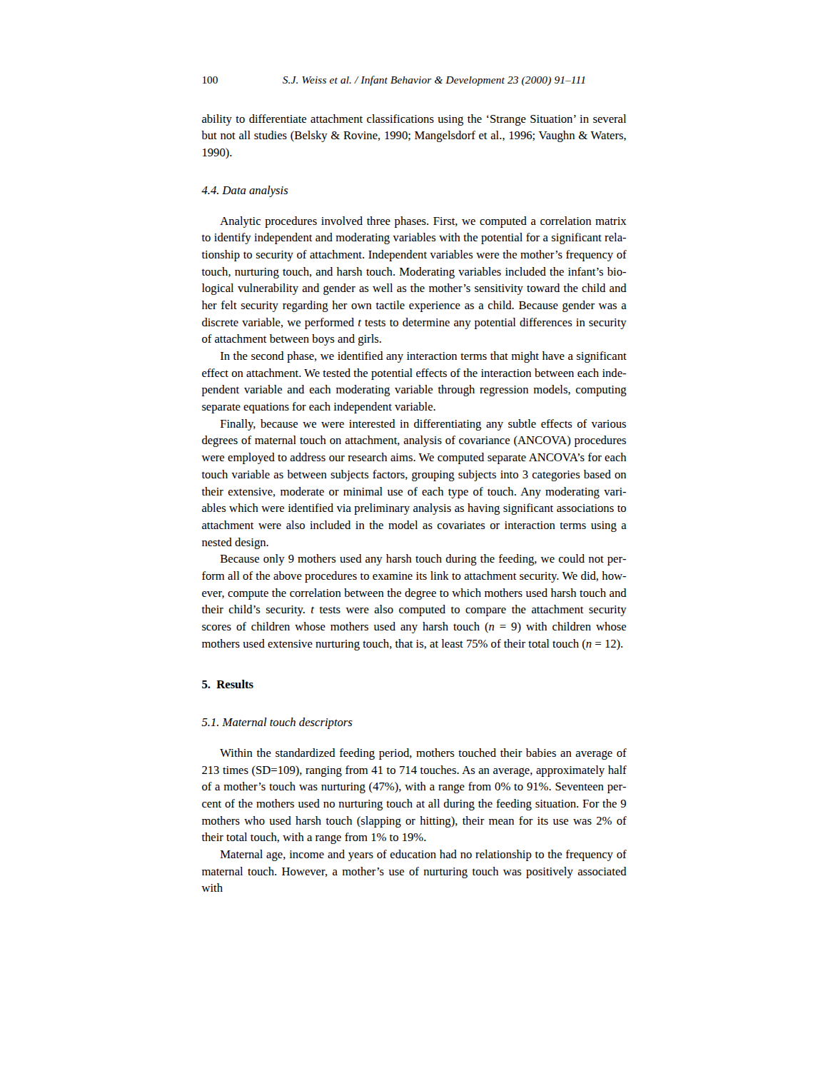100 S.J. Weiss et al. / Infant Behavior & Development 23 (2000) 91–111
ability to differentiate attachment classifications using the ‘Strange Situation’ in several but not all studies (Belsky & Rovine, 1990; Mangelsdorf et al., 1996; Vaughn & Waters, 1990).
4.4. Data analysis
Analytic procedures involved three phases. First, we computed a correlation matrix to identify independent and moderating variables with the potential for a significant relationship to security of attachment. Independent variables were the mother’s frequency of touch, nurturing touch, and harsh touch. Moderating variables included the infant’s biological vulnerability and gender as well as the mother’s sensitivity toward the child and her felt security regarding her own tactile experience as a child. Because gender was a discrete variable, we performed t tests to determine any potential differences in security of attachment between boys and girls.
In the second phase, we identified any interaction terms that might have a significant effect on attachment. We tested the potential effects of the interaction between each independent variable and each moderating variable through regression models, computing separate equations for each independent variable.
Finally, because we were interested in differentiating any subtle effects of various degrees of maternal touch on attachment, analysis of covariance (ANCOVA) procedures were employed to address our research aims. We computed separate ANCOVA’s for each touch variable as between subjects factors, grouping subjects into 3 categories based on their extensive, moderate or minimal use of each type of touch. Any moderating variables which were identified via preliminary analysis as having significant associations to attachment were also included in the model as covariates or interaction terms using a nested design.
Because only 9 mothers used any harsh touch during the feeding, we could not perform all of the above procedures to examine its link to attachment security. We did, however, compute the correlation between the degree to which mothers used harsh touch and their child’s security. t tests were also computed to compare the attachment security scores of children whose mothers used any harsh touch (n = 9) with children whose mothers used extensive nurturing touch, that is, at least 75% of their total touch (n = 12).
5. Results
5.1. Maternal touch descriptors
Within the standardized feeding period, mothers touched their babies an average of 213 times (SD=109), ranging from 41 to 714 touches. As an average, approximately half of a mother’s touch was nurturing (47%), with a range from 0% to 91%. Seventeen percent of the mothers used no nurturing touch at all during the feeding situation. For the 9 mothers who used harsh touch (slapping or hitting), their mean for its use was 2% of their total touch, with a range from 1% to 19%.
Maternal age, income and years of education had no relationship to the frequency of maternal touch. However, a mother’s use of nurturing touch was positively associated with